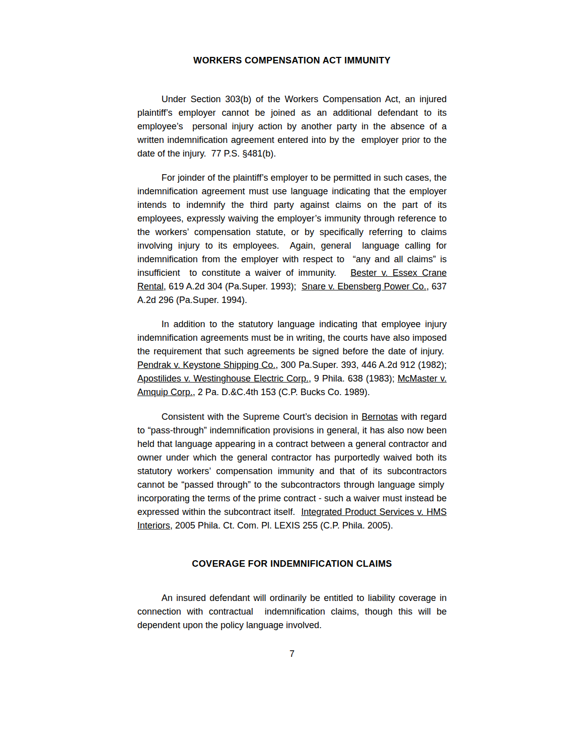WORKERS COMPENSATION ACT IMMUNITY
Under Section 303(b) of the Workers Compensation Act, an injured plaintiff’s employer cannot be joined as an additional defendant to its employee’s personal injury action by another party in the absence of a written indemnification agreement entered into by the employer prior to the date of the injury. 77 P.S. §481(b).
For joinder of the plaintiff’s employer to be permitted in such cases, the indemnification agreement must use language indicating that the employer intends to indemnify the third party against claims on the part of its employees, expressly waiving the employer’s immunity through reference to the workers’ compensation statute, or by specifically referring to claims involving injury to its employees. Again, general language calling for indemnification from the employer with respect to “any and all claims” is insufficient to constitute a waiver of immunity. Bester v. Essex Crane Rental, 619 A.2d 304 (Pa.Super. 1993); Snare v. Ebensberg Power Co., 637 A.2d 296 (Pa.Super. 1994).
In addition to the statutory language indicating that employee injury indemnification agreements must be in writing, the courts have also imposed the requirement that such agreements be signed before the date of injury. Pendrak v. Keystone Shipping Co., 300 Pa.Super. 393, 446 A.2d 912 (1982); Apostilides v. Westinghouse Electric Corp., 9 Phila. 638 (1983); McMaster v. Amquip Corp., 2 Pa. D.&C.4th 153 (C.P. Bucks Co. 1989).
Consistent with the Supreme Court’s decision in Bernotas with regard to “pass-through” indemnification provisions in general, it has also now been held that language appearing in a contract between a general contractor and owner under which the general contractor has purportedly waived both its statutory workers’ compensation immunity and that of its subcontractors cannot be “passed through” to the subcontractors through language simply incorporating the terms of the prime contract - such a waiver must instead be expressed within the subcontract itself. Integrated Product Services v. HMS Interiors, 2005 Phila. Ct. Com. Pl. LEXIS 255 (C.P. Phila. 2005).
COVERAGE FOR INDEMNIFICATION CLAIMS
An insured defendant will ordinarily be entitled to liability coverage in connection with contractual indemnification claims, though this will be dependent upon the policy language involved.
7